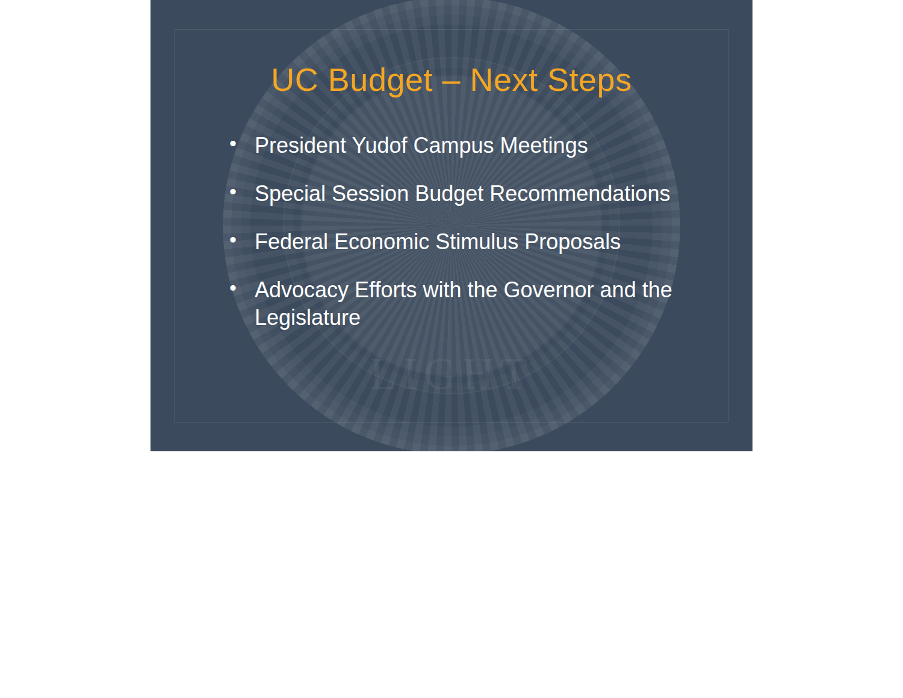LIGHT
UC Budget – Next Steps
President Yudof Campus Meetings
Special Session Budget Recommendations
Federal Economic Stimulus Proposals
Advocacy Efforts with the Governor and the Legislature